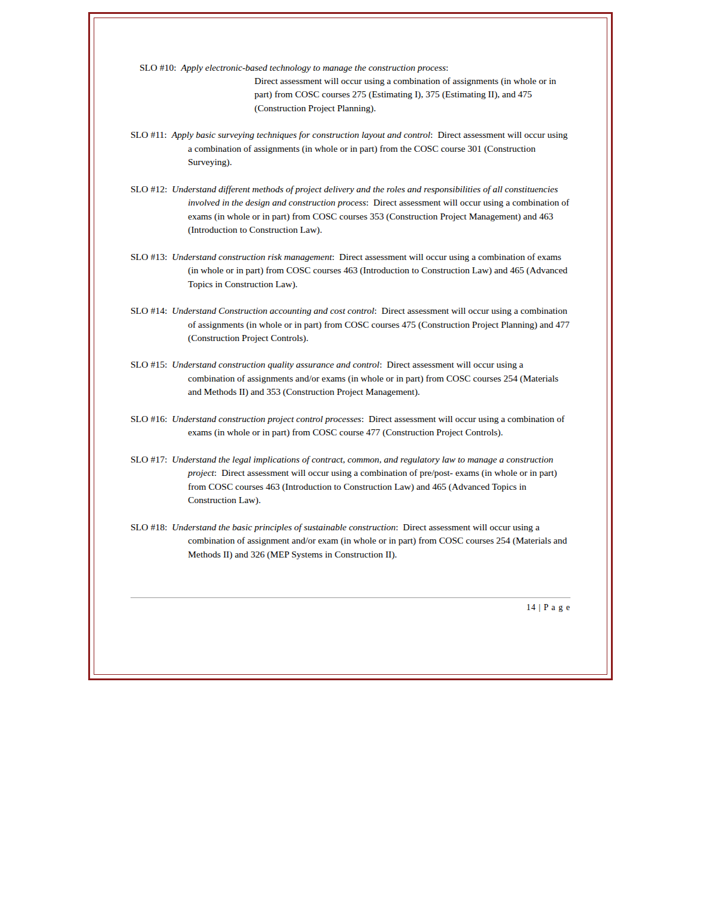SLO #10: Apply electronic-based technology to manage the construction process: Direct assessment will occur using a combination of assignments (in whole or in part) from COSC courses 275 (Estimating I), 375 (Estimating II), and 475 (Construction Project Planning).
SLO #11: Apply basic surveying techniques for construction layout and control: Direct assessment will occur using a combination of assignments (in whole or in part) from the COSC course 301 (Construction Surveying).
SLO #12: Understand different methods of project delivery and the roles and responsibilities of all constituencies involved in the design and construction process: Direct assessment will occur using a combination of exams (in whole or in part) from COSC courses 353 (Construction Project Management) and 463 (Introduction to Construction Law).
SLO #13: Understand construction risk management: Direct assessment will occur using a combination of exams (in whole or in part) from COSC courses 463 (Introduction to Construction Law) and 465 (Advanced Topics in Construction Law).
SLO #14: Understand Construction accounting and cost control: Direct assessment will occur using a combination of assignments (in whole or in part) from COSC courses 475 (Construction Project Planning) and 477 (Construction Project Controls).
SLO #15: Understand construction quality assurance and control: Direct assessment will occur using a combination of assignments and/or exams (in whole or in part) from COSC courses 254 (Materials and Methods II) and 353 (Construction Project Management).
SLO #16: Understand construction project control processes: Direct assessment will occur using a combination of exams (in whole or in part) from COSC course 477 (Construction Project Controls).
SLO #17: Understand the legal implications of contract, common, and regulatory law to manage a construction project: Direct assessment will occur using a combination of pre/post- exams (in whole or in part) from COSC courses 463 (Introduction to Construction Law) and 465 (Advanced Topics in Construction Law).
SLO #18: Understand the basic principles of sustainable construction: Direct assessment will occur using a combination of assignment and/or exam (in whole or in part) from COSC courses 254 (Materials and Methods II) and 326 (MEP Systems in Construction II).
14 | P a g e